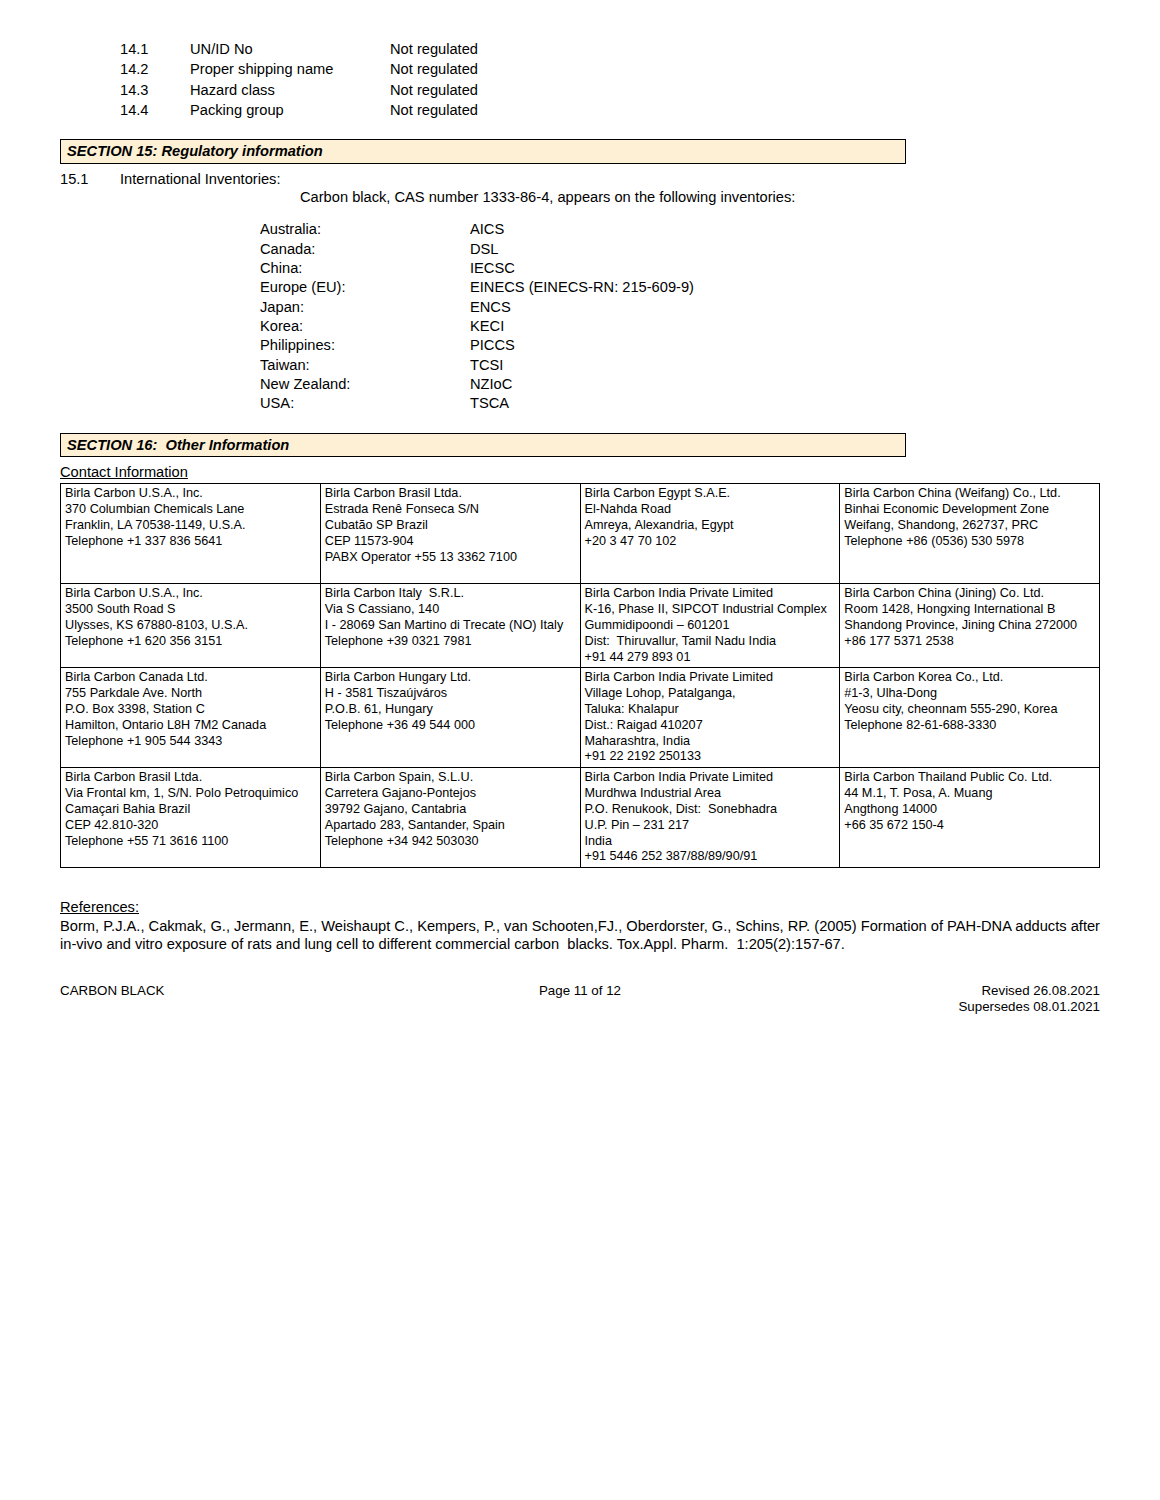14.1
UN/ID No
Not regulated
14.2
Proper shipping name
Not regulated
14.3
Hazard class
Not regulated
14.4
Packing group
Not regulated
SECTION 15: Regulatory information
15.1
International Inventories:
Carbon black, CAS number 1333-86-4, appears on the following inventories:
Australia:
AICS
Canada:
DSL
China:
IECSC
Europe (EU):
EINECS (EINECS-RN: 215-609-9)
Japan:
ENCS
Korea:
KECI
Philippines:
PICCS
Taiwan:
TCSI
New Zealand:
NZIoC
USA:
TSCA
SECTION 16: Other Information
Contact Information
| Birla Carbon U.S.A., Inc. 370 Columbian Chemicals Lane Franklin, LA 70538-1149, U.S.A. Telephone +1 337 836 5641 | Birla Carbon Brasil Ltda. Estrada Renê Fonseca S/N Cubatão SP Brazil CEP 11573-904 PABX Operator +55 13 3362 7100 | Birla Carbon Egypt S.A.E. El-Nahda Road Amreya, Alexandria, Egypt +20 3 47 70 102 | Birla Carbon China (Weifang) Co., Ltd. Binhai Economic Development Zone Weifang, Shandong, 262737, PRC Telephone +86 (0536) 530 5978 |
| Birla Carbon U.S.A., Inc. 3500 South Road S Ulysses, KS 67880-8103, U.S.A. Telephone +1 620 356 3151 | Birla Carbon Italy S.R.L. Via S Cassiano, 140 I - 28069 San Martino di Trecate (NO) Italy Telephone +39 0321 7981 | Birla Carbon India Private Limited K-16, Phase II, SIPCOT Industrial Complex Gummidipoondi – 601201 Dist: Thiruvallur, Tamil Nadu India +91 44 279 893 01 | Birla Carbon China (Jining) Co. Ltd. Room 1428, Hongxing International B Shandong Province, Jining China 272000 +86 177 5371 2538 |
| Birla Carbon Canada Ltd. 755 Parkdale Ave. North P.O. Box 3398, Station C Hamilton, Ontario L8H 7M2 Canada Telephone +1 905 544 3343 | Birla Carbon Hungary Ltd. H - 3581 Tiszaújváros P.O.B. 61, Hungary Telephone +36 49 544 000 | Birla Carbon India Private Limited Village Lohop, Patalganga, Taluka: Khalapur Dist.: Raigad 410207 Maharashtra, India +91 22 2192 250133 | Birla Carbon Korea Co., Ltd. #1-3, Ulha-Dong Yeosu city, cheonnam 555-290, Korea Telephone 82-61-688-3330 |
| Birla Carbon Brasil Ltda. Via Frontal km, 1, S/N. Polo Petroquimico Camaçari Bahia Brazil CEP 42.810-320 Telephone +55 71 3616 1100 | Birla Carbon Spain, S.L.U. Carretera Gajano-Pontejos 39792 Gajano, Cantabria Apartado 283, Santander, Spain Telephone +34 942 503030 | Birla Carbon India Private Limited Murdhwa Industrial Area P.O. Renukook, Dist: Sonebhadra U.P. Pin – 231 217 India +91 5446 252 387/88/89/90/91 | Birla Carbon Thailand Public Co. Ltd. 44 M.1, T. Posa, A. Muang Angthong 14000 +66 35 672 150-4 |
References:
Borm, P.J.A., Cakmak, G., Jermann, E., Weishaupt C., Kempers, P., van Schooten,FJ., Oberdorster, G., Schins, RP. (2005) Formation of PAH-DNA adducts after in-vivo and vitro exposure of rats and lung cell to different commercial carbon blacks. Tox.Appl. Pharm. 1:205(2):157-67.
CARBON BLACK
Page 11 of 12
Revised 26.08.2021
Supersedes 08.01.2021